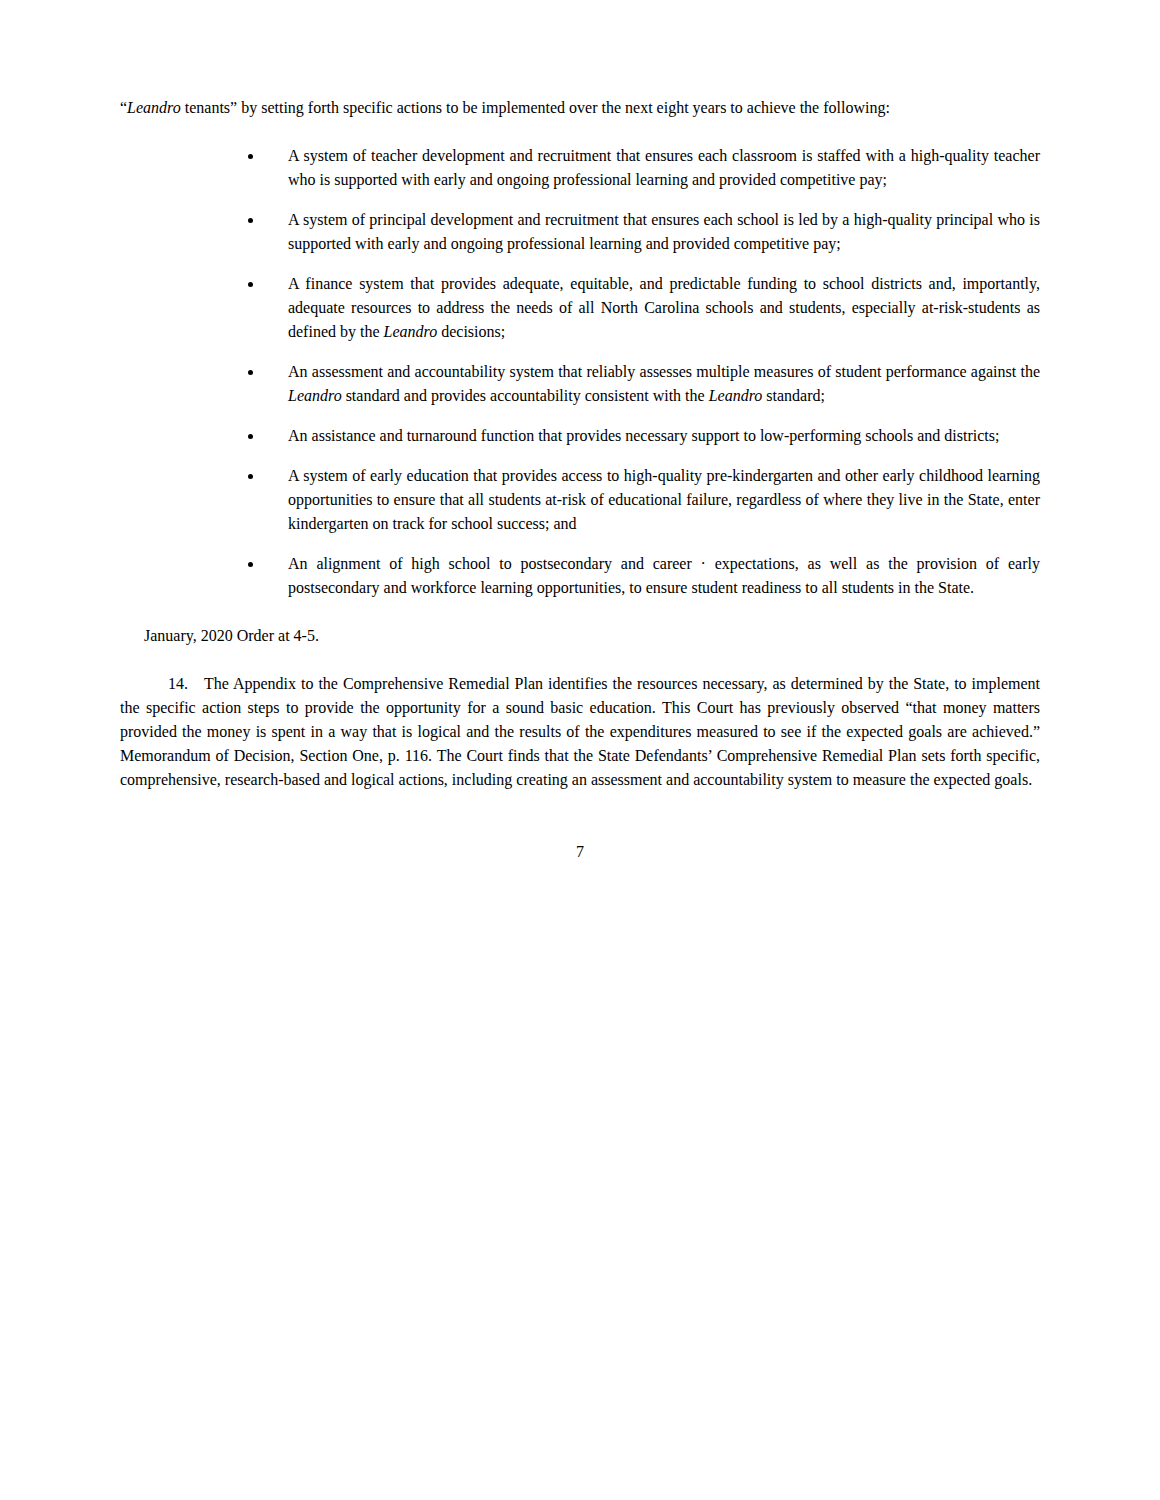“Leandro tenants” by setting forth specific actions to be implemented over the next eight years to achieve the following:
A system of teacher development and recruitment that ensures each classroom is staffed with a high-quality teacher who is supported with early and ongoing professional learning and provided competitive pay;
A system of principal development and recruitment that ensures each school is led by a high-quality principal who is supported with early and ongoing professional learning and provided competitive pay;
A finance system that provides adequate, equitable, and predictable funding to school districts and, importantly, adequate resources to address the needs of all North Carolina schools and students, especially at-risk-students as defined by the Leandro decisions;
An assessment and accountability system that reliably assesses multiple measures of student performance against the Leandro standard and provides accountability consistent with the Leandro standard;
An assistance and turnaround function that provides necessary support to low-performing schools and districts;
A system of early education that provides access to high-quality pre-kindergarten and other early childhood learning opportunities to ensure that all students at-risk of educational failure, regardless of where they live in the State, enter kindergarten on track for school success; and
An alignment of high school to postsecondary and career · expectations, as well as the provision of early postsecondary and workforce learning opportunities, to ensure student readiness to all students in the State.
January, 2020 Order at 4-5.
14. The Appendix to the Comprehensive Remedial Plan identifies the resources necessary, as determined by the State, to implement the specific action steps to provide the opportunity for a sound basic education. This Court has previously observed “that money matters provided the money is spent in a way that is logical and the results of the expenditures measured to see if the expected goals are achieved.” Memorandum of Decision, Section One, p. 116. The Court finds that the State Defendants’ Comprehensive Remedial Plan sets forth specific, comprehensive, research-based and logical actions, including creating an assessment and accountability system to measure the expected goals.
7